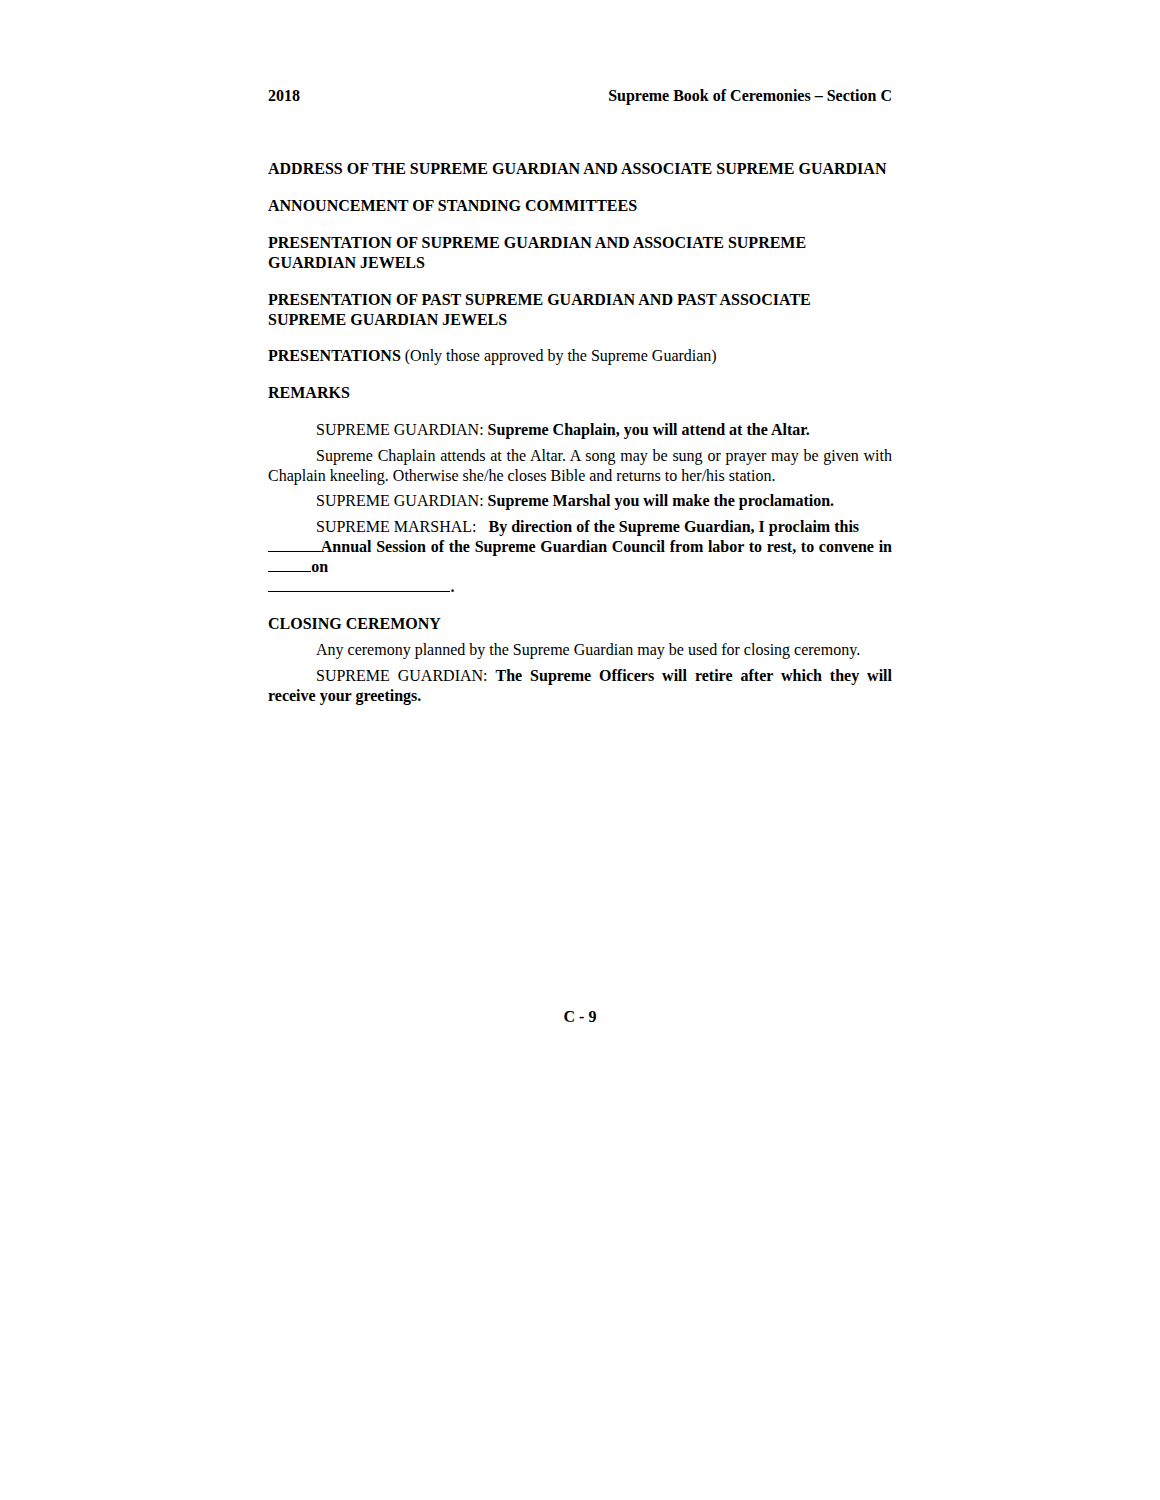2018 Supreme Book of Ceremonies – Section C
Address of the Supreme Guardian and Associate Supreme Guardian
Announcement of Standing Committees
Presentation of Supreme Guardian and Associate Supreme Guardian Jewels
Presentation of Past Supreme Guardian and Past Associate Supreme Guardian Jewels
Presentations (Only those approved by the Supreme Guardian)
Remarks
SUPREME GUARDIAN: Supreme Chaplain, you will attend at the Altar.
Supreme Chaplain attends at the Altar. A song may be sung or prayer may be given with Chaplain kneeling. Otherwise she/he closes Bible and returns to her/his station.
SUPREME GUARDIAN: Supreme Marshal you will make the proclamation.
SUPREME MARSHAL: By direction of the Supreme Guardian, I proclaim this Annual Session of the Supreme Guardian Council from labor to rest, to convene in on .
Closing Ceremony
Any ceremony planned by the Supreme Guardian may be used for closing ceremony.
SUPREME GUARDIAN: The Supreme Officers will retire after which they will receive your greetings.
C - 9